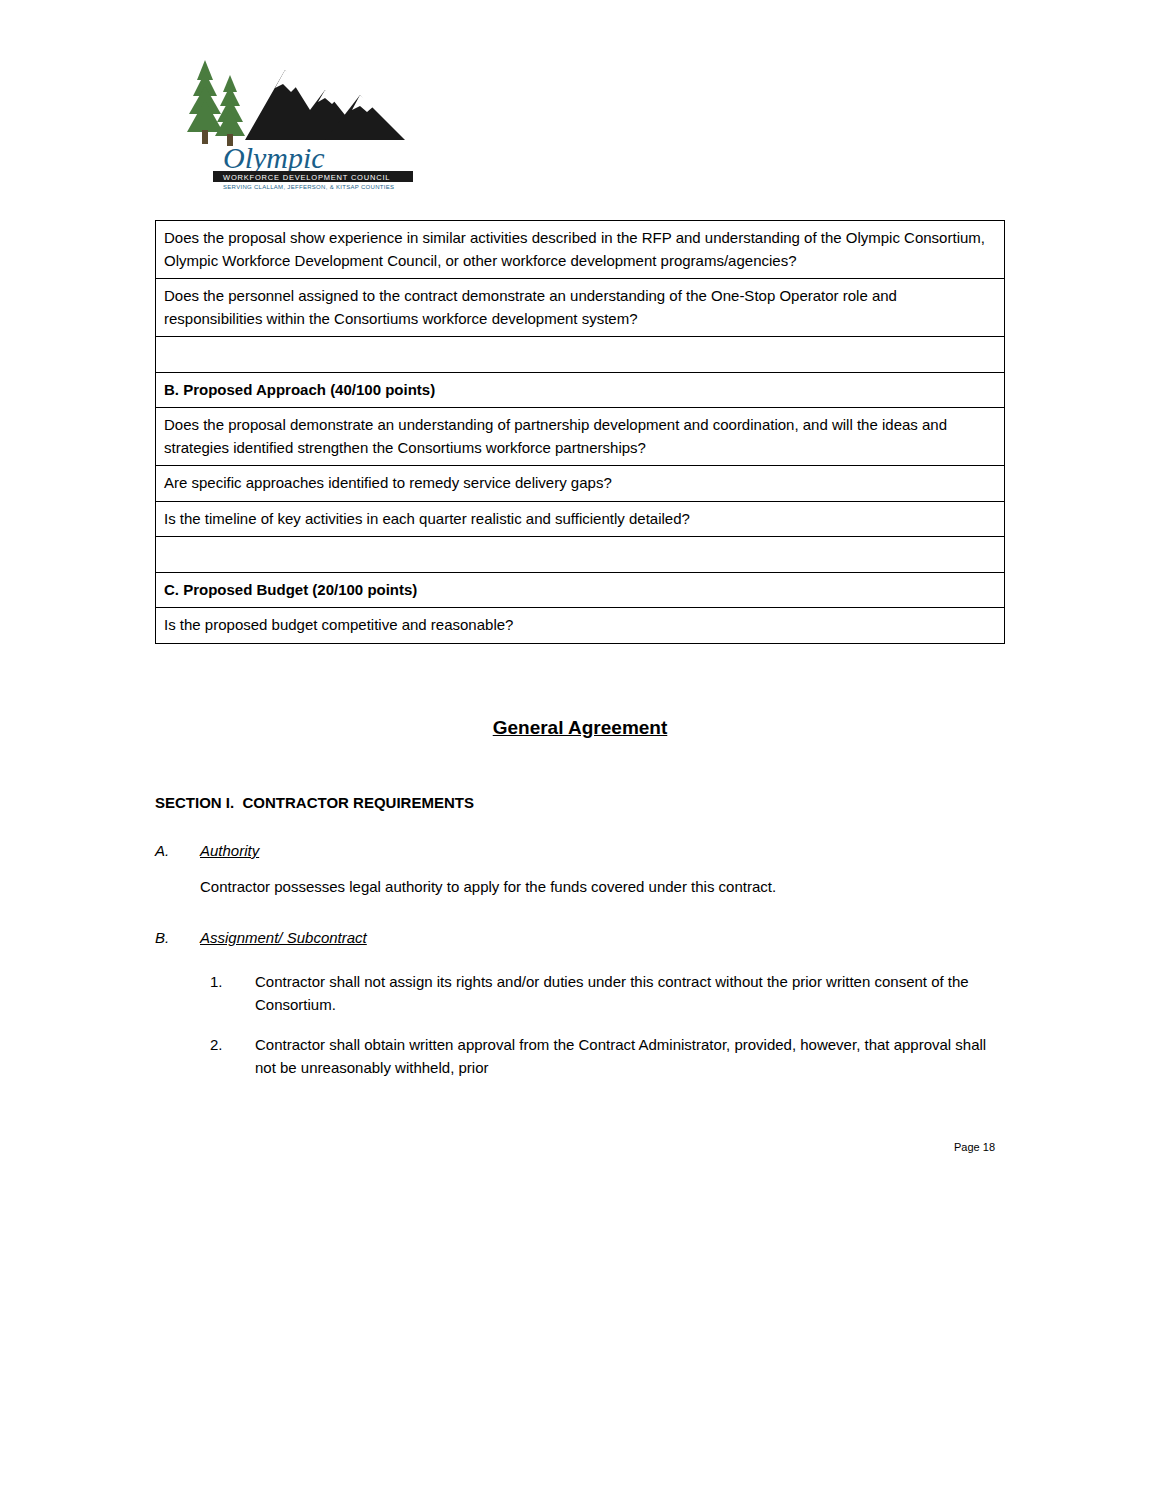Olympic WORKFORCE DEVELOPMENT COUNCIL SERVING CLALLAM, JEFFERSON, & KITSAP COUNTIES
| Does the proposal show experience in similar activities described in the RFP and understanding of the Olympic Consortium, Olympic Workforce Development Council, or other workforce development programs/agencies? |
| Does the personnel assigned to the contract demonstrate an understanding of the One-Stop Operator role and responsibilities within the Consortiums workforce development system? |
| B. Proposed Approach (40/100 points) |
| Does the proposal demonstrate an understanding of partnership development and coordination, and will the ideas and strategies identified strengthen the Consortiums workforce partnerships? |
| Are specific approaches identified to remedy service delivery gaps? |
| Is the timeline of key activities in each quarter realistic and sufficiently detailed? |
| C. Proposed Budget (20/100 points) |
| Is the proposed budget competitive and reasonable? |
General Agreement
SECTION I. CONTRACTOR REQUIREMENTS
A.
Authority
Contractor possesses legal authority to apply for the funds covered under this contract.
B.
Assignment/ Subcontract
1.
Contractor shall not assign its rights and/or duties under this contract without the prior written consent of the Consortium.
2.
Contractor shall obtain written approval from the Contract Administrator, provided, however, that approval shall not be unreasonably withheld, prior
Page 18